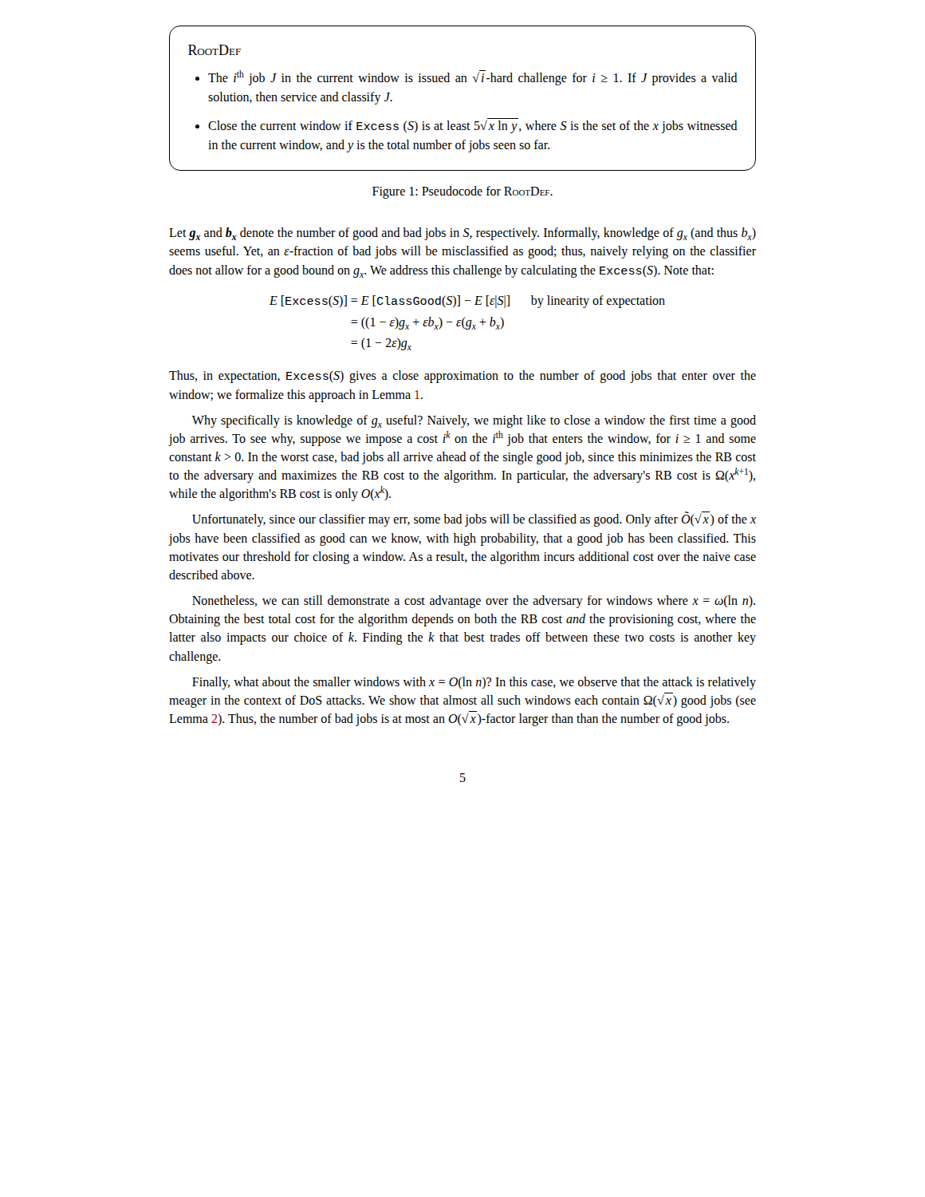RootDef
The ith job J in the current window is issued an √i-hard challenge for i ≥ 1. If J provides a valid solution, then service and classify J.
Close the current window if Excess (S) is at least 5√x ln y, where S is the set of the x jobs witnessed in the current window, and y is the total number of jobs seen so far.
Figure 1: Pseudocode for RootDef.
Let gx and bx denote the number of good and bad jobs in S, respectively. Informally, knowledge of gx (and thus bx) seems useful. Yet, an ε-fraction of bad jobs will be misclassified as good; thus, naively relying on the classifier does not allow for a good bound on gx. We address this challenge by calculating the Excess(S). Note that:
E [Excess(S)] = E [ClassGood(S)] − E [ε|S|] by linearity of expectation = ((1 − ε)gx + εbx) − ε(gx + bx) = (1 − 2ε)gx
Thus, in expectation, Excess(S) gives a close approximation to the number of good jobs that enter over the window; we formalize this approach in Lemma 1.
Why specifically is knowledge of gx useful? Naively, we might like to close a window the first time a good job arrives. To see why, suppose we impose a cost ik on the ith job that enters the window, for i ≥ 1 and some constant k > 0. In the worst case, bad jobs all arrive ahead of the single good job, since this minimizes the RB cost to the adversary and maximizes the RB cost to the algorithm. In particular, the adversary's RB cost is Ω(xk+1), while the algorithm's RB cost is only O(xk).
Unfortunately, since our classifier may err, some bad jobs will be classified as good. Only after Õ(√x) of the x jobs have been classified as good can we know, with high probability, that a good job has been classified. This motivates our threshold for closing a window. As a result, the algorithm incurs additional cost over the naive case described above.
Nonetheless, we can still demonstrate a cost advantage over the adversary for windows where x = ω(ln n). Obtaining the best total cost for the algorithm depends on both the RB cost and the provisioning cost, where the latter also impacts our choice of k. Finding the k that best trades off between these two costs is another key challenge.
Finally, what about the smaller windows with x = O(ln n)? In this case, we observe that the attack is relatively meager in the context of DoS attacks. We show that almost all such windows each contain Ω(√x) good jobs (see Lemma 2). Thus, the number of bad jobs is at most an O(√x)-factor larger than than the number of good jobs.
5